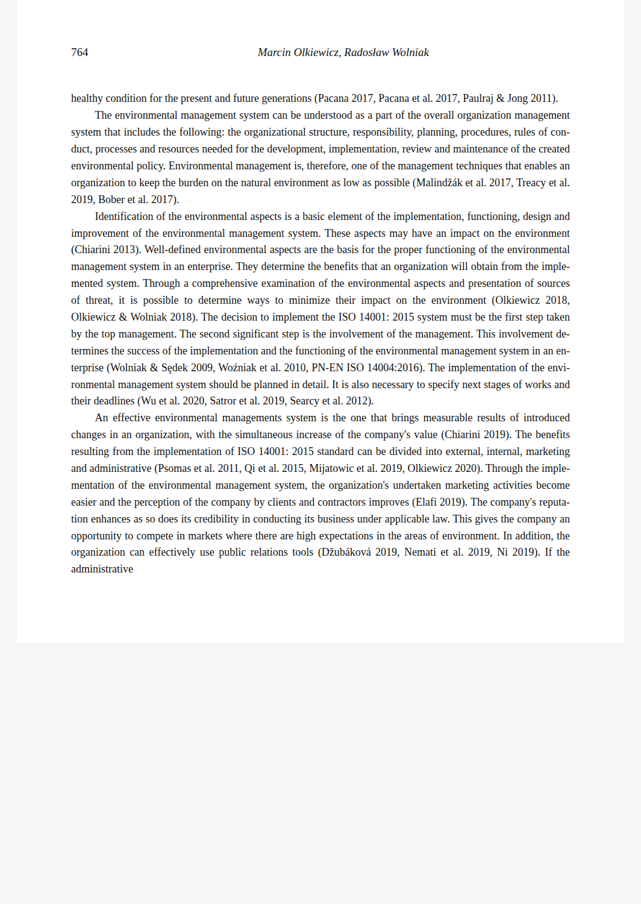764 Marcin Olkiewicz, Radosław Wolniak
healthy condition for the present and future generations (Pacana 2017, Pacana et al. 2017, Paulraj & Jong 2011).
The environmental management system can be understood as a part of the overall organization management system that includes the following: the organizational structure, responsibility, planning, procedures, rules of conduct, processes and resources needed for the development, implementation, review and maintenance of the created environmental policy. Environmental management is, therefore, one of the management techniques that enables an organization to keep the burden on the natural environment as low as possible (Malindžák et al. 2017, Treacy et al. 2019, Bober et al. 2017).
Identification of the environmental aspects is a basic element of the implementation, functioning, design and improvement of the environmental management system. These aspects may have an impact on the environment (Chiarini 2013). Well-defined environmental aspects are the basis for the proper functioning of the environmental management system in an enterprise. They determine the benefits that an organization will obtain from the implemented system. Through a comprehensive examination of the environmental aspects and presentation of sources of threat, it is possible to determine ways to minimize their impact on the environment (Olkiewicz 2018, Olkiewicz & Wolniak 2018). The decision to implement the ISO 14001: 2015 system must be the first step taken by the top management. The second significant step is the involvement of the management. This involvement determines the success of the implementation and the functioning of the environmental management system in an enterprise (Wolniak & Sędek 2009, Woźniak et al. 2010, PN-EN ISO 14004:2016). The implementation of the environmental management system should be planned in detail. It is also necessary to specify next stages of works and their deadlines (Wu et al. 2020, Satror et al. 2019, Searcy et al. 2012).
An effective environmental managements system is the one that brings measurable results of introduced changes in an organization, with the simultaneous increase of the company's value (Chiarini 2019). The benefits resulting from the implementation of ISO 14001: 2015 standard can be divided into external, internal, marketing and administrative (Psomas et al. 2011, Qi et al. 2015, Mijatowic et al. 2019, Olkiewicz 2020). Through the implementation of the environmental management system, the organization's undertaken marketing activities become easier and the perception of the company by clients and contractors improves (Elafi 2019). The company's reputation enhances as so does its credibility in conducting its business under applicable law. This gives the company an opportunity to compete in markets where there are high expectations in the areas of environment. In addition, the organization can effectively use public relations tools (Džubáková 2019, Nemati et al. 2019, Ni 2019). If the administrative